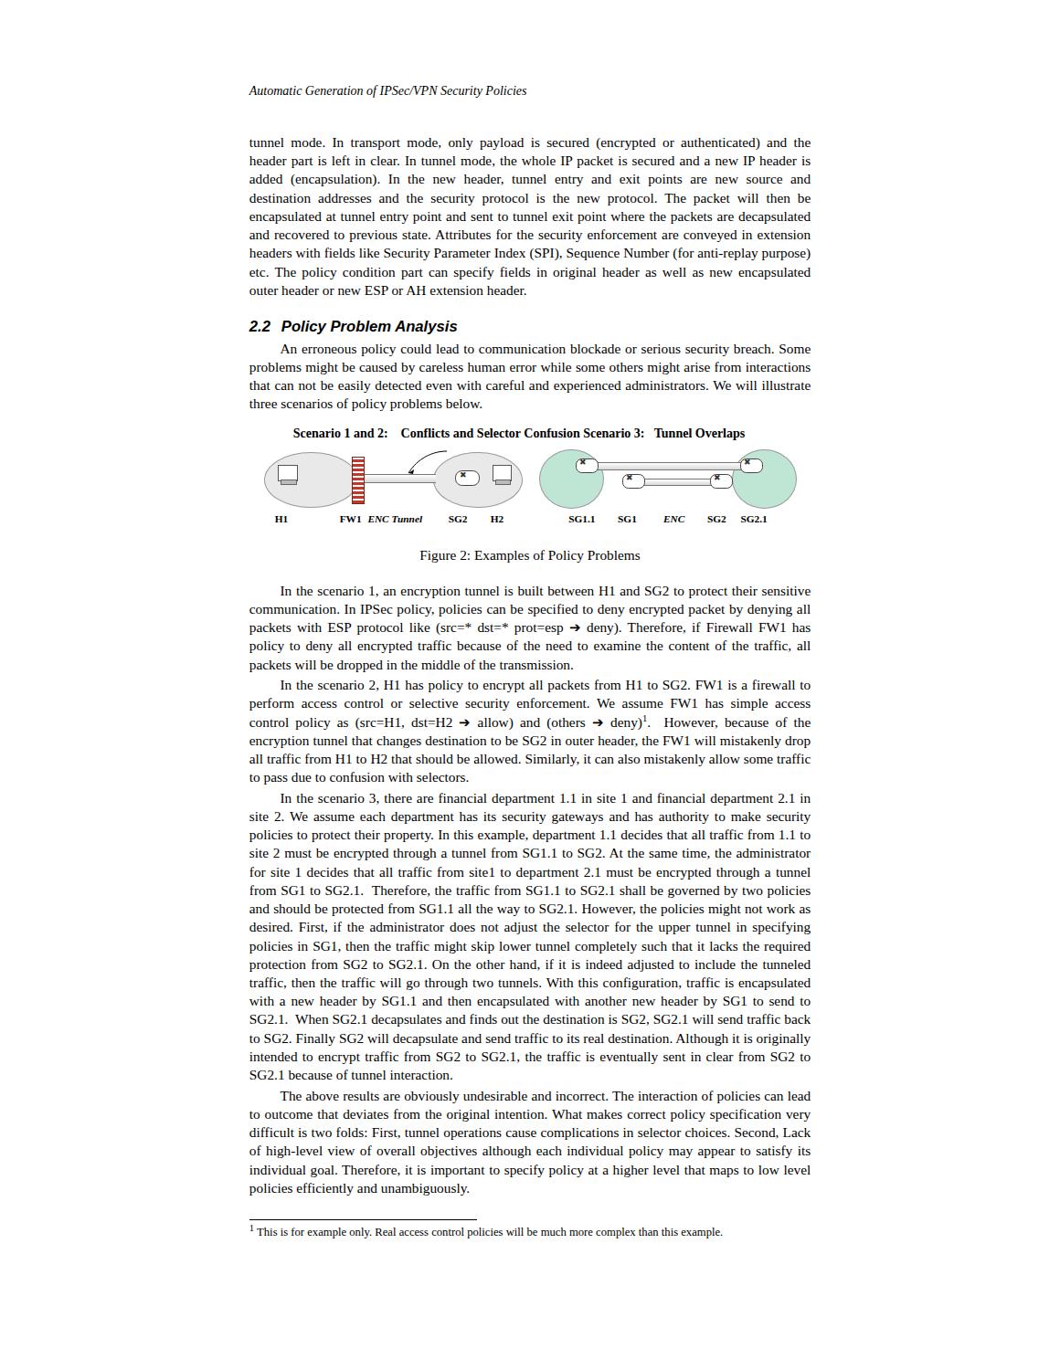Automatic Generation of IPSec/VPN Security Policies
tunnel mode. In transport mode, only payload is secured (encrypted or authenticated) and the header part is left in clear. In tunnel mode, the whole IP packet is secured and a new IP header is added (encapsulation). In the new header, tunnel entry and exit points are new source and destination addresses and the security protocol is the new protocol. The packet will then be encapsulated at tunnel entry point and sent to tunnel exit point where the packets are decapsulated and recovered to previous state. Attributes for the security enforcement are conveyed in extension headers with fields like Security Parameter Index (SPI), Sequence Number (for anti-replay purpose) etc. The policy condition part can specify fields in original header as well as new encapsulated outer header or new ESP or AH extension header.
2.2 Policy Problem Analysis
An erroneous policy could lead to communication blockade or serious security breach. Some problems might be caused by careless human error while some others might arise from interactions that can not be easily detected even with careful and experienced administrators. We will illustrate three scenarios of policy problems below.
Scenario 1 and 2: Conflicts and Selector Confusion Scenario 3: Tunnel Overlaps
H1 FW1 ENC Tunnel SG2 H2
SG1.1 SG1 ENC SG2 SG2.1
Figure 2: Examples of Policy Problems
In the scenario 1, an encryption tunnel is built between H1 and SG2 to protect their sensitive communication. In IPSec policy, policies can be specified to deny encrypted packet by denying all packets with ESP protocol like (src=* dst=* prot=esp ➔ deny). Therefore, if Firewall FW1 has policy to deny all encrypted traffic because of the need to examine the content of the traffic, all packets will be dropped in the middle of the transmission.
In the scenario 2, H1 has policy to encrypt all packets from H1 to SG2. FW1 is a firewall to perform access control or selective security enforcement. We assume FW1 has simple access control policy as (src=H1, dst=H2 ➔ allow) and (others ➔ deny)1. However, because of the encryption tunnel that changes destination to be SG2 in outer header, the FW1 will mistakenly drop all traffic from H1 to H2 that should be allowed. Similarly, it can also mistakenly allow some traffic to pass due to confusion with selectors.
In the scenario 3, there are financial department 1.1 in site 1 and financial department 2.1 in site 2. We assume each department has its security gateways and has authority to make security policies to protect their property. In this example, department 1.1 decides that all traffic from 1.1 to site 2 must be encrypted through a tunnel from SG1.1 to SG2. At the same time, the administrator for site 1 decides that all traffic from site1 to department 2.1 must be encrypted through a tunnel from SG1 to SG2.1. Therefore, the traffic from SG1.1 to SG2.1 shall be governed by two policies and should be protected from SG1.1 all the way to SG2.1. However, the policies might not work as desired. First, if the administrator does not adjust the selector for the upper tunnel in specifying policies in SG1, then the traffic might skip lower tunnel completely such that it lacks the required protection from SG2 to SG2.1. On the other hand, if it is indeed adjusted to include the tunneled traffic, then the traffic will go through two tunnels. With this configuration, traffic is encapsulated with a new header by SG1.1 and then encapsulated with another new header by SG1 to send to SG2.1. When SG2.1 decapsulates and finds out the destination is SG2, SG2.1 will send traffic back to SG2. Finally SG2 will decapsulate and send traffic to its real destination. Although it is originally intended to encrypt traffic from SG2 to SG2.1, the traffic is eventually sent in clear from SG2 to SG2.1 because of tunnel interaction.
The above results are obviously undesirable and incorrect. The interaction of policies can lead to outcome that deviates from the original intention. What makes correct policy specification very difficult is two folds: First, tunnel operations cause complications in selector choices. Second, Lack of high-level view of overall objectives although each individual policy may appear to satisfy its individual goal. Therefore, it is important to specify policy at a higher level that maps to low level policies efficiently and unambiguously.
1 This is for example only. Real access control policies will be much more complex than this example.